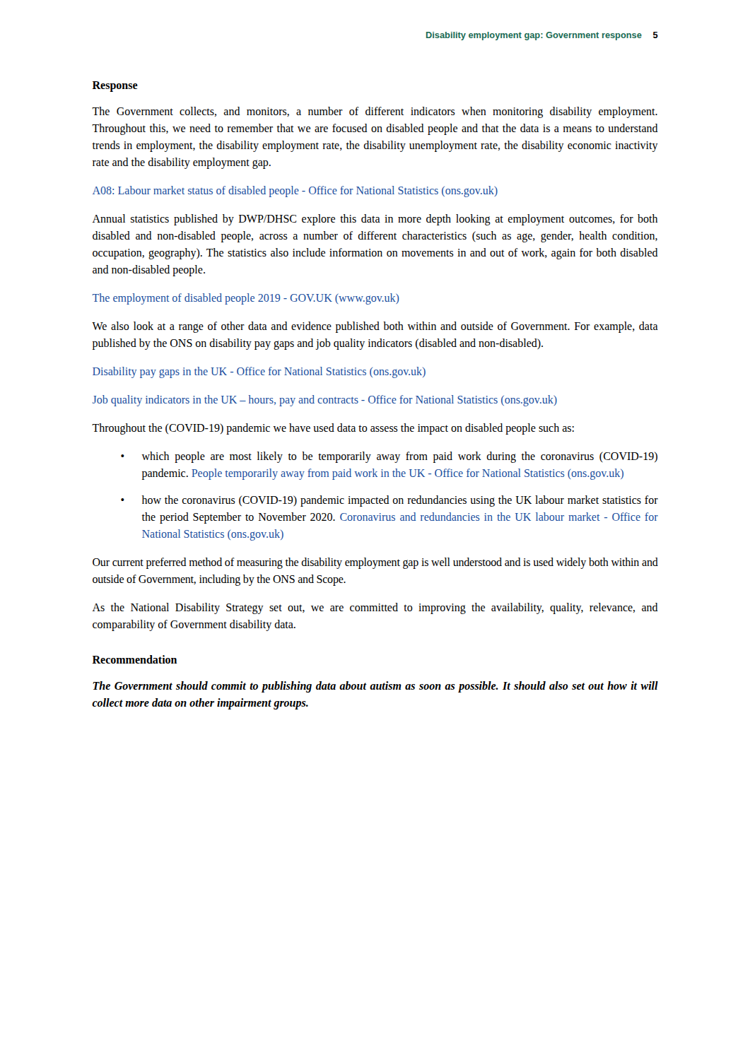Disability employment gap: Government response 5
Response
The Government collects, and monitors, a number of different indicators when monitoring disability employment. Throughout this, we need to remember that we are focused on disabled people and that the data is a means to understand trends in employment, the disability employment rate, the disability unemployment rate, the disability economic inactivity rate and the disability employment gap.
A08: Labour market status of disabled people - Office for National Statistics (ons.gov.uk)
Annual statistics published by DWP/DHSC explore this data in more depth looking at employment outcomes, for both disabled and non-disabled people, across a number of different characteristics (such as age, gender, health condition, occupation, geography). The statistics also include information on movements in and out of work, again for both disabled and non-disabled people.
The employment of disabled people 2019 - GOV.UK (www.gov.uk)
We also look at a range of other data and evidence published both within and outside of Government. For example, data published by the ONS on disability pay gaps and job quality indicators (disabled and non-disabled).
Disability pay gaps in the UK - Office for National Statistics (ons.gov.uk)
Job quality indicators in the UK – hours, pay and contracts - Office for National Statistics (ons.gov.uk)
Throughout the (COVID-19) pandemic we have used data to assess the impact on disabled people such as:
which people are most likely to be temporarily away from paid work during the coronavirus (COVID-19) pandemic. People temporarily away from paid work in the UK - Office for National Statistics (ons.gov.uk)
how the coronavirus (COVID-19) pandemic impacted on redundancies using the UK labour market statistics for the period September to November 2020. Coronavirus and redundancies in the UK labour market - Office for National Statistics (ons.gov.uk)
Our current preferred method of measuring the disability employment gap is well understood and is used widely both within and outside of Government, including by the ONS and Scope.
As the National Disability Strategy set out, we are committed to improving the availability, quality, relevance, and comparability of Government disability data.
Recommendation
The Government should commit to publishing data about autism as soon as possible. It should also set out how it will collect more data on other impairment groups.